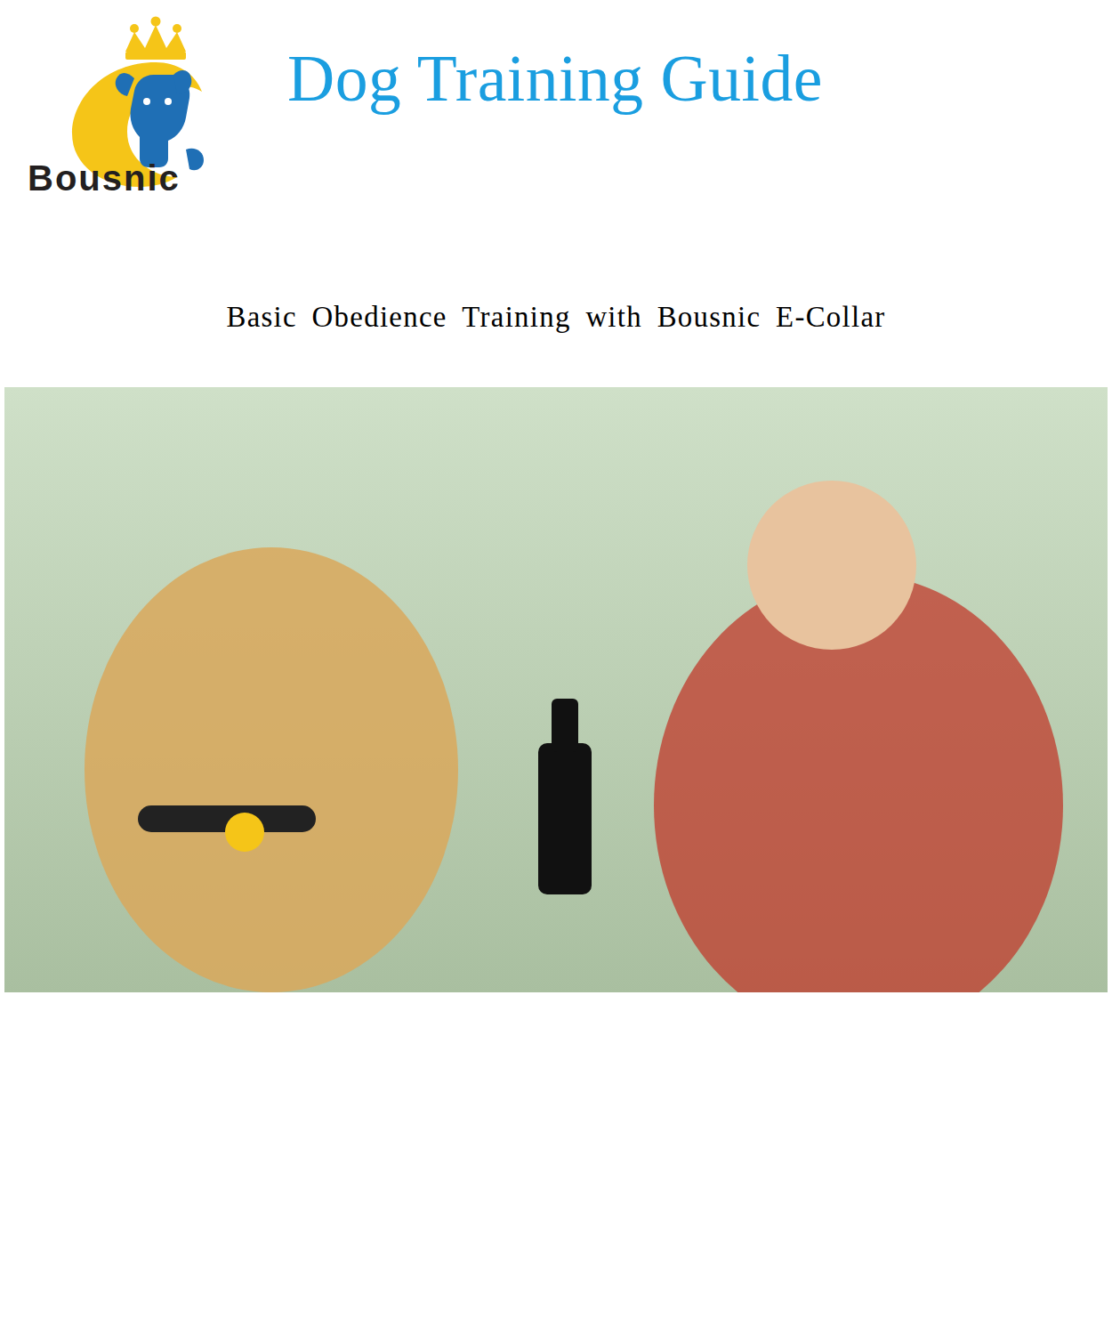Bousnic
Dog Training Guide
Basic Obedience Training with Bousnic E-Collar